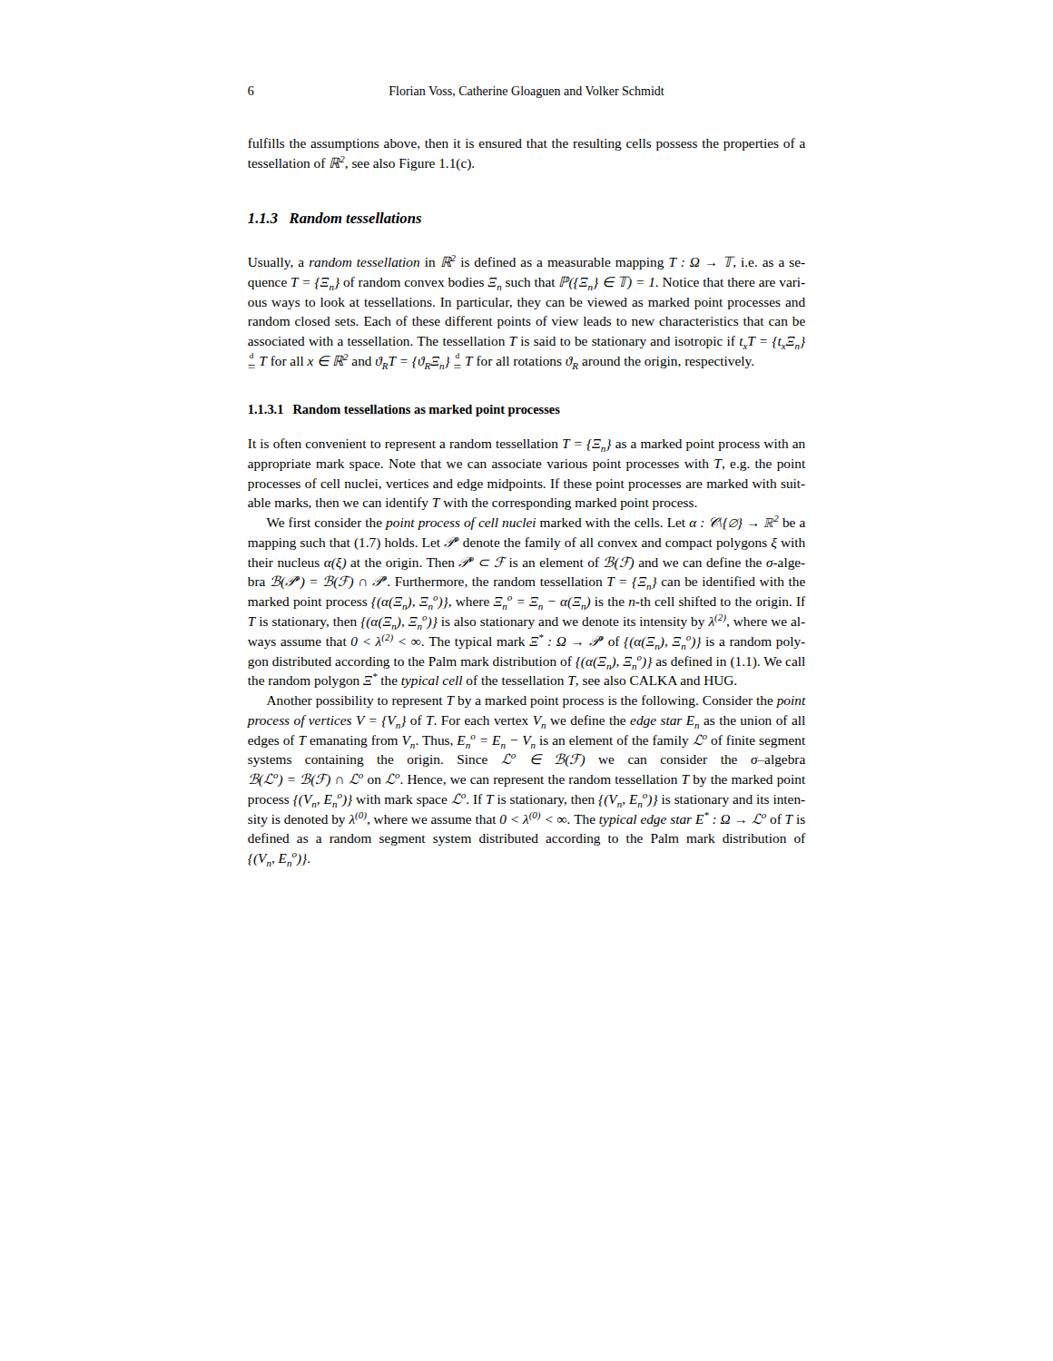6 Florian Voss, Catherine Gloaguen and Volker Schmidt
fulfills the assumptions above, then it is ensured that the resulting cells possess the properties of a tessellation of ℝ2, see also Figure 1.1(c).
1.1.3 Random tessellations
Usually, a random tessellation in ℝ2 is defined as a measurable mapping T : Ω → 𝕋, i.e. as a sequence T = {Ξn} of random convex bodies Ξn such that ℙ({Ξn} ∈ 𝕋) = 1. Notice that there are various ways to look at tessellations. In particular, they can be viewed as marked point processes and random closed sets. Each of these different points of view leads to new characteristics that can be associated with a tessellation. The tessellation T is said to be stationary and isotropic if txT = {txΞn} d= T for all x ∈ ℝ2 and ϑRT = {ϑRΞn} d= T for all rotations ϑR around the origin, respectively.
1.1.3.1 Random tessellations as marked point processes
It is often convenient to represent a random tessellation T = {Ξn} as a marked point process with an appropriate mark space. Note that we can associate various point processes with T, e.g. the point processes of cell nuclei, vertices and edge midpoints. If these point processes are marked with suitable marks, then we can identify T with the corresponding marked point process.
We first consider the point process of cell nuclei marked with the cells. Let α : 𝒞\{∅} → ℝ2 be a mapping such that (1.7) holds. Let 𝒫o denote the family of all convex and compact polygons ξ with their nucleus α(ξ) at the origin. Then 𝒫o ⊂ ℱ is an element of ℬ(ℱ) and we can define the σ-algebra ℬ(𝒫o) = ℬ(ℱ) ∩ 𝒫o. Furthermore, the random tessellation T = {Ξn} can be identified with the marked point process {(α(Ξn), Ξno)}, where Ξno = Ξn − α(Ξn) is the n-th cell shifted to the origin. If T is stationary, then {(α(Ξn), Ξno)} is also stationary and we denote its intensity by λ(2), where we always assume that 0 < λ(2) < ∞. The typical mark Ξ* : Ω → 𝒫o of {(α(Ξn), Ξno)} is a random polygon distributed according to the Palm mark distribution of {(α(Ξn), Ξno)} as defined in (1.1). We call the random polygon Ξ* the typical cell of the tessellation T, see also CALKA and HUG.
Another possibility to represent T by a marked point process is the following. Consider the point process of vertices V = {Vn} of T. For each vertex Vn we define the edge star En as the union of all edges of T emanating from Vn. Thus, Eno = En − Vn is an element of the family ℒo of finite segment systems containing the origin. Since ℒo ∈ ℬ(ℱ) we can consider the σ–algebra ℬ(ℒo) = ℬ(ℱ) ∩ ℒo on ℒo. Hence, we can represent the random tessellation T by the marked point process {(Vn, Eno)} with mark space ℒo. If T is stationary, then {(Vn, Eno)} is stationary and its intensity is denoted by λ(0), where we assume that 0 < λ(0) < ∞. The typical edge star E* : Ω → ℒo of T is defined as a random segment system distributed according to the Palm mark distribution of {(Vn, Eno)}.